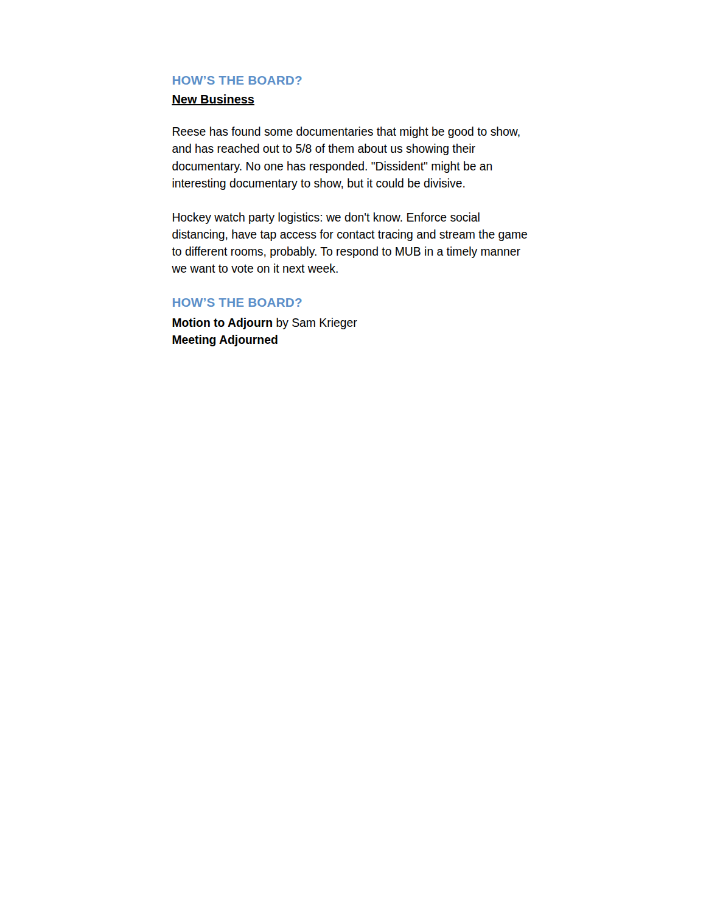HOW’S THE BOARD?
New Business
Reese has found some documentaries that might be good to show, and has reached out to 5/8 of them about us showing their documentary. No one has responded. "Dissident" might be an interesting documentary to show, but it could be divisive.
Hockey watch party logistics: we don't know. Enforce social distancing, have tap access for contact tracing and stream the game to different rooms, probably. To respond to MUB in a timely manner we want to vote on it next week.
HOW’S THE BOARD?
Motion to Adjourn by Sam Krieger
Meeting Adjourned